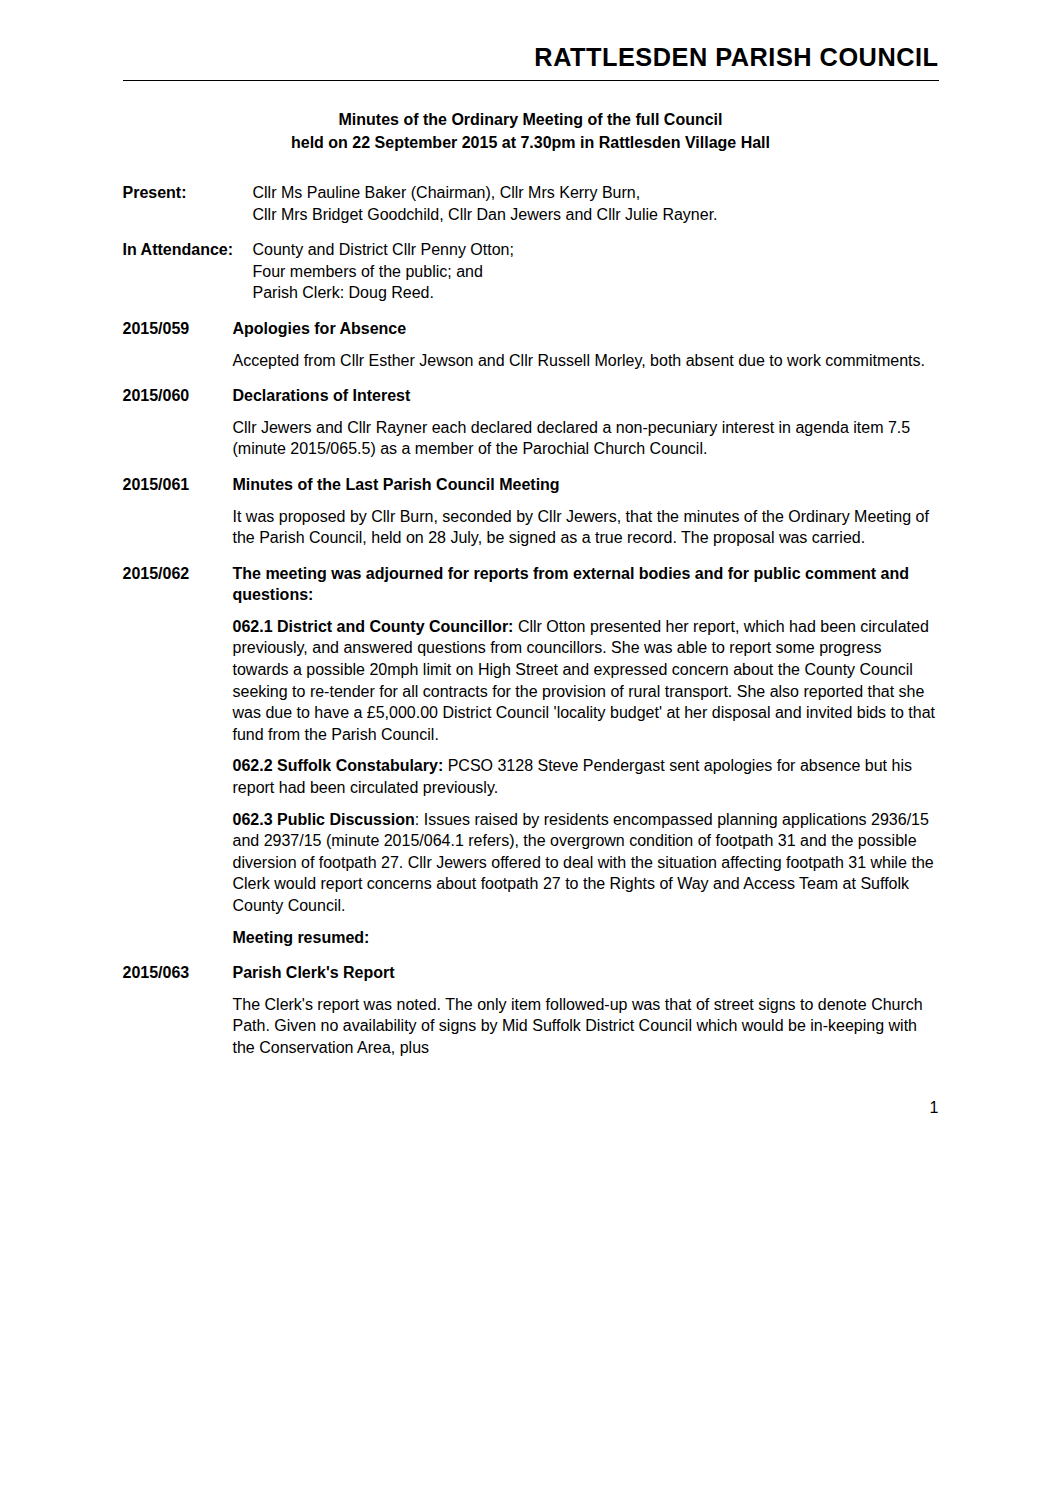RATTLESDEN PARISH COUNCIL
Minutes of the Ordinary Meeting of the full Council
held on 22 September 2015 at 7.30pm in Rattlesden Village Hall
| Present: | Cllr Ms Pauline Baker (Chairman), Cllr Mrs Kerry Burn, Cllr Mrs Bridget Goodchild, Cllr Dan Jewers and Cllr Julie Rayner. |
| In Attendance: | County and District Cllr Penny Otton; Four members of the public; and Parish Clerk: Doug Reed. |
| 2015/059 | Apologies for Absence Accepted from Cllr Esther Jewson and Cllr Russell Morley, both absent due to work commitments. |
| 2015/060 | Declarations of Interest Cllr Jewers and Cllr Rayner each declared declared a non-pecuniary interest in agenda item 7.5 (minute 2015/065.5) as a member of the Parochial Church Council. |
| 2015/061 | Minutes of the Last Parish Council Meeting It was proposed by Cllr Burn, seconded by Cllr Jewers, that the minutes of the Ordinary Meeting of the Parish Council, held on 28 July, be signed as a true record. The proposal was carried. |
| 2015/062 | The meeting was adjourned for reports from external bodies and for public comment and questions: 062.1 District and County Councillor: Cllr Otton presented her report, which had been circulated previously, and answered questions from councillors. She was able to report some progress towards a possible 20mph limit on High Street and expressed concern about the County Council seeking to re-tender for all contracts for the provision of rural transport. She also reported that she was due to have a £5,000.00 District Council 'locality budget' at her disposal and invited bids to that fund from the Parish Council. 062.2 Suffolk Constabulary: PCSO 3128 Steve Pendergast sent apologies for absence but his report had been circulated previously. 062.3 Public Discussion : Issues raised by residents encompassed planning applications 2936/15 and 2937/15 (minute 2015/064.1 refers), the overgrown condition of footpath 31 and the possible diversion of footpath 27. Cllr Jewers offered to deal with the situation affecting footpath 31 while the Clerk would report concerns about footpath 27 to the Rights of Way and Access Team at Suffolk County Council. Meeting resumed: |
| 2015/063 | Parish Clerk's Report The Clerk's report was noted. The only item followed-up was that of street signs to denote Church Path. Given no availability of signs by Mid Suffolk District Council which would be in-keeping with the Conservation Area, plus |
1